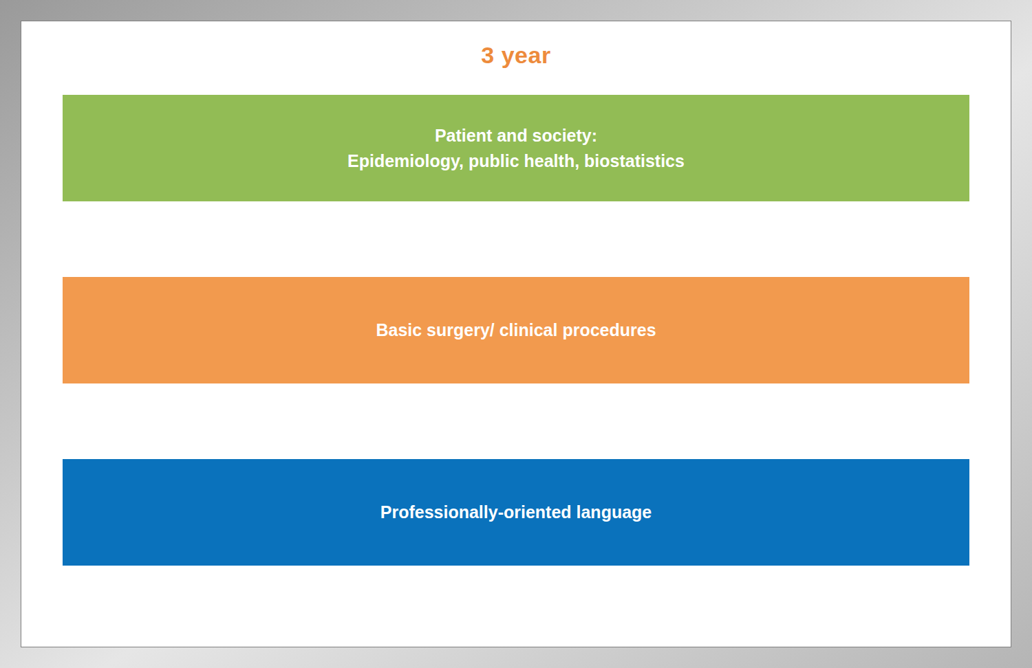3 year
Patient and society:
Epidemiology, public health, biostatistics
Basic surgery/ clinical procedures
Professionally-oriented language